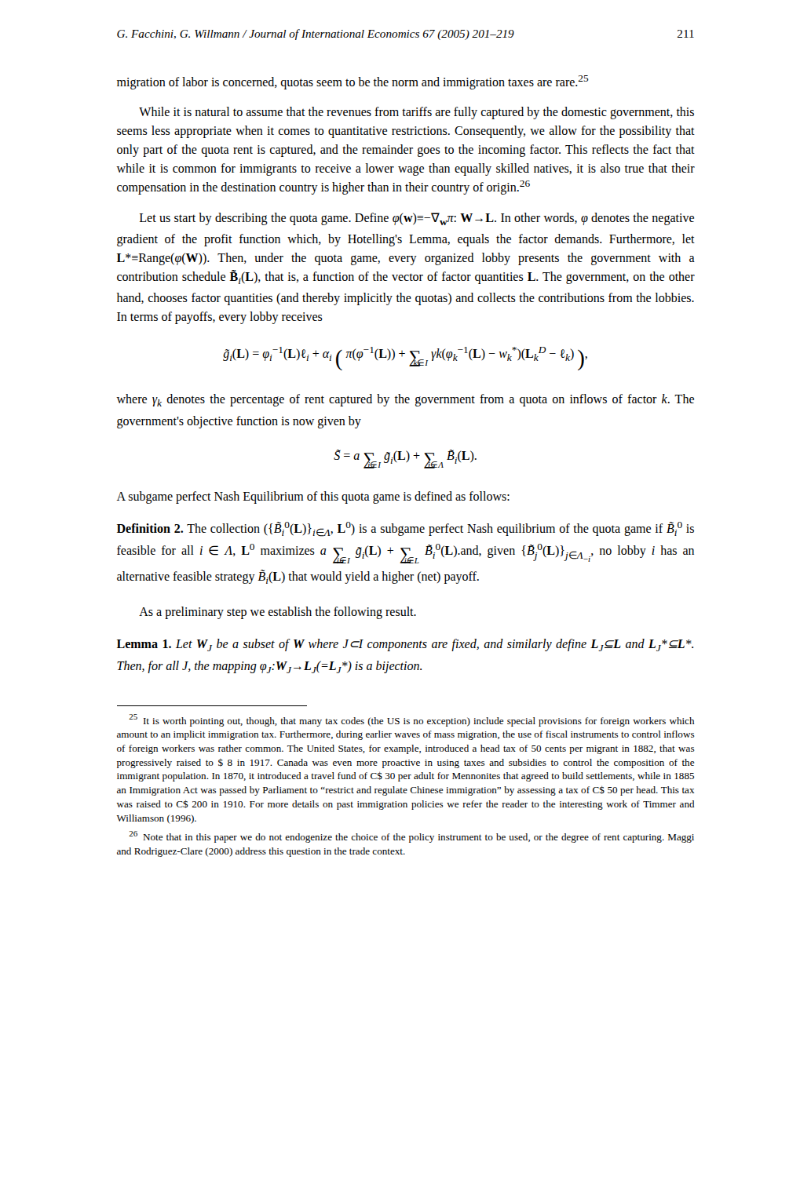G. Facchini, G. Willmann / Journal of International Economics 67 (2005) 201–219 211
migration of labor is concerned, quotas seem to be the norm and immigration taxes are rare.25
While it is natural to assume that the revenues from tariffs are fully captured by the domestic government, this seems less appropriate when it comes to quantitative restrictions. Consequently, we allow for the possibility that only part of the quota rent is captured, and the remainder goes to the incoming factor. This reflects the fact that while it is common for immigrants to receive a lower wage than equally skilled natives, it is also true that their compensation in the destination country is higher than in their country of origin.26
Let us start by describing the quota game. Define φ(w)≡−∇wπ: W→L. In other words, φ denotes the negative gradient of the profit function which, by Hotelling's Lemma, equals the factor demands. Furthermore, let L*≡Range(φ(W)). Then, under the quota game, every organized lobby presents the government with a contribution schedule B̃i(L), that is, a function of the vector of factor quantities L. The government, on the other hand, chooses factor quantities (and thereby implicitly the quotas) and collects the contributions from the lobbies. In terms of payoffs, every lobby receives
g̃i(L) = φi−1(L)ℓi + αi ( π(φ−1(L)) + ∑k∈I γk(φk−1(L) − wk*)(LkD − ℓk) ),
where γk denotes the percentage of rent captured by the government from a quota on inflows of factor k. The government's objective function is now given by
S̃ = a ∑i∈I g̃i(L) + ∑i∈Λ B̃i(L).
A subgame perfect Nash Equilibrium of this quota game is defined as follows:
Definition 2. The collection ({B̃i0(L)}i∈Λ, L0) is a subgame perfect Nash equilibrium of the quota game if B̃i0 is feasible for all i ∈ Λ, L0 maximizes a ∑i∈I g̃i(L) + ∑i∈L B̃i0(L).and, given {B̃j0(L)}j∈Λ−i, no lobby i has an alternative feasible strategy B̃i(L) that would yield a higher (net) payoff.
As a preliminary step we establish the following result.
Lemma 1. Let WJ be a subset of W where J⊂I components are fixed, and similarly define LJ⊆L and LJ*⊆L*. Then, for all J, the mapping φJ:WJ→LJ(=LJ*) is a bijection.
25 It is worth pointing out, though, that many tax codes (the US is no exception) include special provisions for foreign workers which amount to an implicit immigration tax. Furthermore, during earlier waves of mass migration, the use of fiscal instruments to control inflows of foreign workers was rather common. The United States, for example, introduced a head tax of 50 cents per migrant in 1882, that was progressively raised to $ 8 in 1917. Canada was even more proactive in using taxes and subsidies to control the composition of the immigrant population. In 1870, it introduced a travel fund of C$ 30 per adult for Mennonites that agreed to build settlements, while in 1885 an Immigration Act was passed by Parliament to “restrict and regulate Chinese immigration” by assessing a tax of C$ 50 per head. This tax was raised to C$ 200 in 1910. For more details on past immigration policies we refer the reader to the interesting work of Timmer and Williamson (1996).
26 Note that in this paper we do not endogenize the choice of the policy instrument to be used, or the degree of rent capturing. Maggi and Rodriguez-Clare (2000) address this question in the trade context.